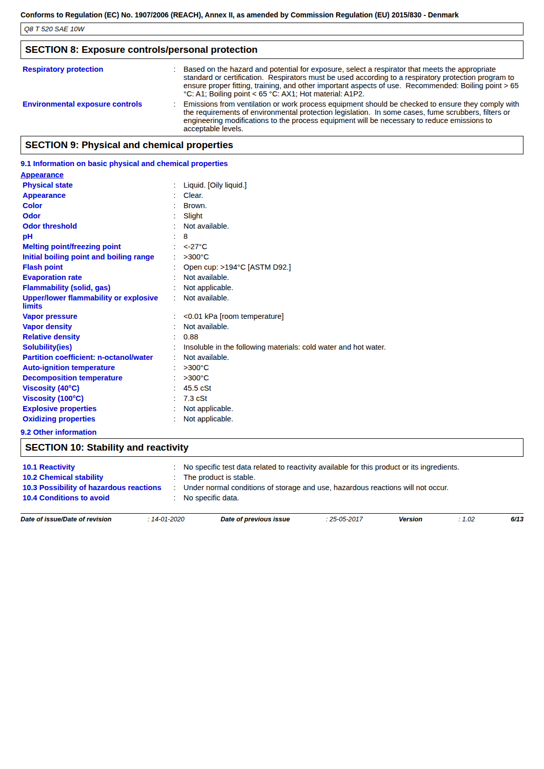Conforms to Regulation (EC) No. 1907/2006 (REACH), Annex II, as amended by Commission Regulation (EU) 2015/830 - Denmark
Q8 T 520 SAE 10W
SECTION 8: Exposure controls/personal protection
| Respiratory protection | : | Based on the hazard and potential for exposure, select a respirator that meets the appropriate standard or certification. Respirators must be used according to a respiratory protection program to ensure proper fitting, training, and other important aspects of use. Recommended: Boiling point > 65 °C: A1; Boiling point < 65 °C: AX1; Hot material: A1P2. |
| Environmental exposure controls | : | Emissions from ventilation or work process equipment should be checked to ensure they comply with the requirements of environmental protection legislation. In some cases, fume scrubbers, filters or engineering modifications to the process equipment will be necessary to reduce emissions to acceptable levels. |
SECTION 9: Physical and chemical properties
9.1 Information on basic physical and chemical properties
Appearance
| Physical state | : | Liquid. [Oily liquid.] |
| Appearance | : | Clear. |
| Color | : | Brown. |
| Odor | : | Slight |
| Odor threshold | : | Not available. |
| pH | : | 8 |
| Melting point/freezing point | : | <-27°C |
| Initial boiling point and boiling range | : | >300°C |
| Flash point | : | Open cup: >194°C [ASTM D92.] |
| Evaporation rate | : | Not available. |
| Flammability (solid, gas) | : | Not applicable. |
| Upper/lower flammability or explosive limits | : | Not available. |
| Vapor pressure | : | <0.01 kPa [room temperature] |
| Vapor density | : | Not available. |
| Relative density | : | 0.88 |
| Solubility(ies) | : | Insoluble in the following materials: cold water and hot water. |
| Partition coefficient: n-octanol/water | : | Not available. |
| Auto-ignition temperature | : | >300°C |
| Decomposition temperature | : | >300°C |
| Viscosity (40°C) | : | 45.5 cSt |
| Viscosity (100°C) | : | 7.3 cSt |
| Explosive properties | : | Not applicable. |
| Oxidizing properties | : | Not applicable. |
9.2 Other information
SECTION 10: Stability and reactivity
| 10.1 Reactivity | : | No specific test data related to reactivity available for this product or its ingredients. |
| 10.2 Chemical stability | : | The product is stable. |
| 10.3 Possibility of hazardous reactions | : | Under normal conditions of storage and use, hazardous reactions will not occur. |
| 10.4 Conditions to avoid | : | No specific data. |
Date of issue/Date of revision : 14-01-2020 Date of previous issue : 25-05-2017 Version : 1.02 6/13